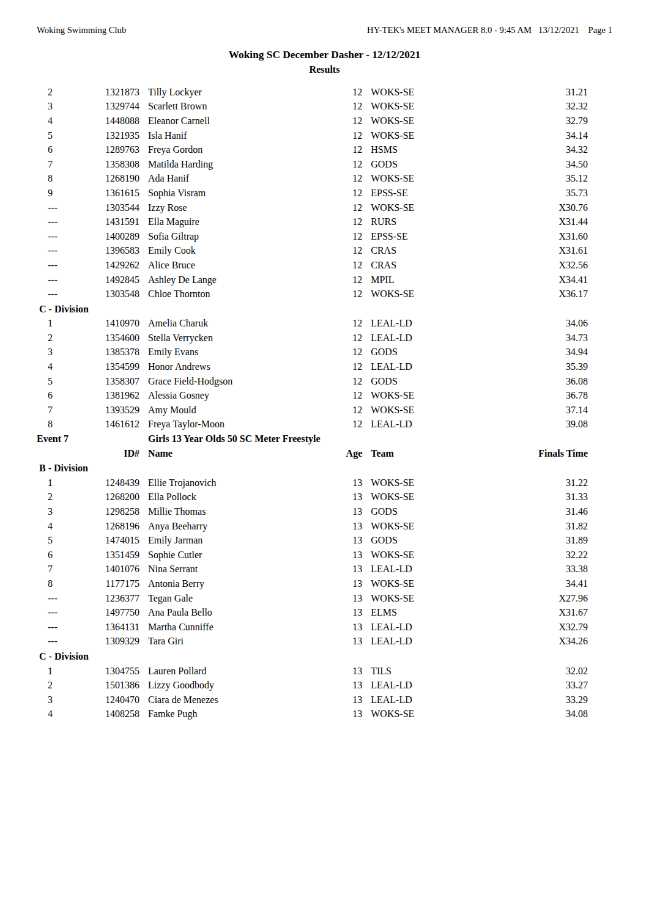Woking Swimming Club
HY-TEK's MEET MANAGER 8.0 - 9:45 AM 13/12/2021 Page 1
Woking SC December Dasher - 12/12/2021
Results
| 2 | 1321873 | Tilly Lockyer | 12 | WOKS-SE | 31.21 |
| 3 | 1329744 | Scarlett Brown | 12 | WOKS-SE | 32.32 |
| 4 | 1448088 | Eleanor Carnell | 12 | WOKS-SE | 32.79 |
| 5 | 1321935 | Isla Hanif | 12 | WOKS-SE | 34.14 |
| 6 | 1289763 | Freya Gordon | 12 | HSMS | 34.32 |
| 7 | 1358308 | Matilda Harding | 12 | GODS | 34.50 |
| 8 | 1268190 | Ada Hanif | 12 | WOKS-SE | 35.12 |
| 9 | 1361615 | Sophia Visram | 12 | EPSS-SE | 35.73 |
| --- | 1303544 | Izzy Rose | 12 | WOKS-SE | X30.76 |
| --- | 1431591 | Ella Maguire | 12 | RURS | X31.44 |
| --- | 1400289 | Sofia Giltrap | 12 | EPSS-SE | X31.60 |
| --- | 1396583 | Emily Cook | 12 | CRAS | X31.61 |
| --- | 1429262 | Alice Bruce | 12 | CRAS | X32.56 |
| --- | 1492845 | Ashley De Lange | 12 | MPIL | X34.41 |
| --- | 1303548 | Chloe Thornton | 12 | WOKS-SE | X36.17 |
| C - Division |
| 1 | 1410970 | Amelia Charuk | 12 | LEAL-LD | 34.06 |
| 2 | 1354600 | Stella Verrycken | 12 | LEAL-LD | 34.73 |
| 3 | 1385378 | Emily Evans | 12 | GODS | 34.94 |
| 4 | 1354599 | Honor Andrews | 12 | LEAL-LD | 35.39 |
| 5 | 1358307 | Grace Field-Hodgson | 12 | GODS | 36.08 |
| 6 | 1381962 | Alessia Gosney | 12 | WOKS-SE | 36.78 |
| 7 | 1393529 | Amy Mould | 12 | WOKS-SE | 37.14 |
| 8 | 1461612 | Freya Taylor-Moon | 12 | LEAL-LD | 39.08 |
| Event 7 | Girls 13 Year Olds 50 SC Meter Freestyle |
| | ID# | Name | Age | Team | Finals Time |
| B - Division |
| 1 | 1248439 | Ellie Trojanovich | 13 | WOKS-SE | 31.22 |
| 2 | 1268200 | Ella Pollock | 13 | WOKS-SE | 31.33 |
| 3 | 1298258 | Millie Thomas | 13 | GODS | 31.46 |
| 4 | 1268196 | Anya Beeharry | 13 | WOKS-SE | 31.82 |
| 5 | 1474015 | Emily Jarman | 13 | GODS | 31.89 |
| 6 | 1351459 | Sophie Cutler | 13 | WOKS-SE | 32.22 |
| 7 | 1401076 | Nina Serrant | 13 | LEAL-LD | 33.38 |
| 8 | 1177175 | Antonia Berry | 13 | WOKS-SE | 34.41 |
| --- | 1236377 | Tegan Gale | 13 | WOKS-SE | X27.96 |
| --- | 1497750 | Ana Paula Bello | 13 | ELMS | X31.67 |
| --- | 1364131 | Martha Cunniffe | 13 | LEAL-LD | X32.79 |
| --- | 1309329 | Tara Giri | 13 | LEAL-LD | X34.26 |
| C - Division |
| 1 | 1304755 | Lauren Pollard | 13 | TILS | 32.02 |
| 2 | 1501386 | Lizzy Goodbody | 13 | LEAL-LD | 33.27 |
| 3 | 1240470 | Ciara de Menezes | 13 | LEAL-LD | 33.29 |
| 4 | 1408258 | Famke Pugh | 13 | WOKS-SE | 34.08 |